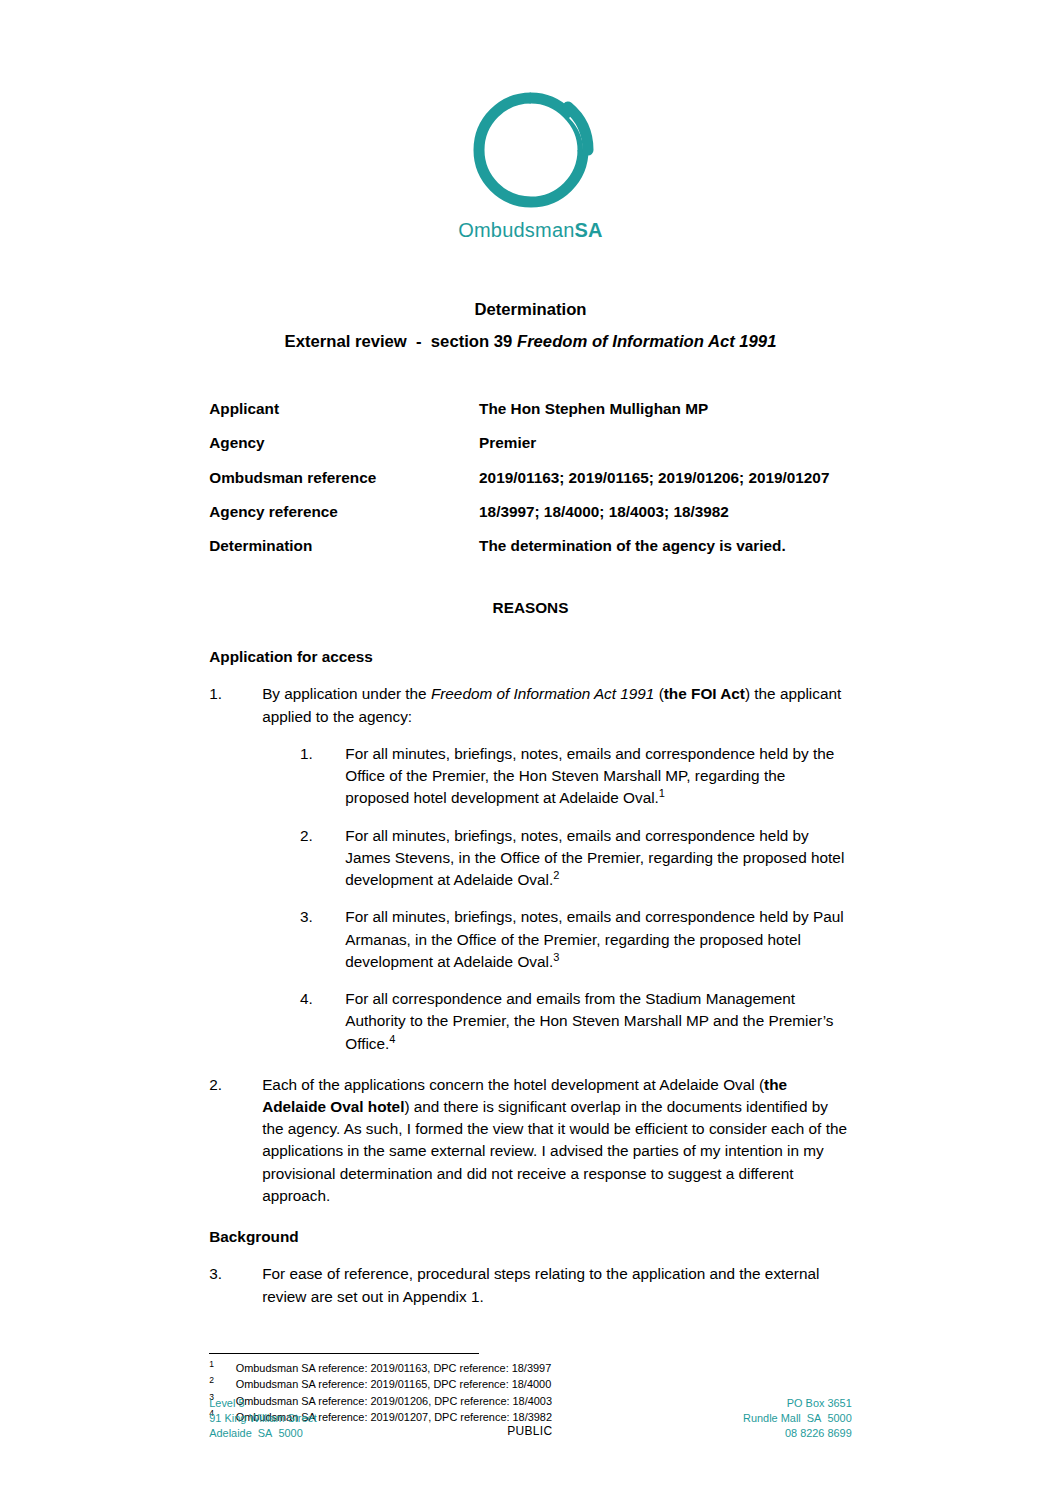Ombudsman SA
Determination
External review - section 39 Freedom of Information Act 1991
| Applicant | The Hon Stephen Mullighan MP |
| Agency | Premier |
| Ombudsman reference | 2019/01163; 2019/01165; 2019/01206; 2019/01207 |
| Agency reference | 18/3997; 18/4000; 18/4003; 18/3982 |
| Determination | The determination of the agency is varied. |
REASONS
Application for access
By application under the Freedom of Information Act 1991 (the FOI Act) the applicant applied to the agency:
For all minutes, briefings, notes, emails and correspondence held by the Office of the Premier, the Hon Steven Marshall MP, regarding the proposed hotel development at Adelaide Oval.1
For all minutes, briefings, notes, emails and correspondence held by James Stevens, in the Office of the Premier, regarding the proposed hotel development at Adelaide Oval.2
For all minutes, briefings, notes, emails and correspondence held by Paul Armanas, in the Office of the Premier, regarding the proposed hotel development at Adelaide Oval.3
For all correspondence and emails from the Stadium Management Authority to the Premier, the Hon Steven Marshall MP and the Premier’s Office.4
Each of the applications concern the hotel development at Adelaide Oval (the Adelaide Oval hotel) and there is significant overlap in the documents identified by the agency. As such, I formed the view that it would be efficient to consider each of the applications in the same external review. I advised the parties of my intention in my provisional determination and did not receive a response to suggest a different approach.
Background
For ease of reference, procedural steps relating to the application and the external review are set out in Appendix 1.
Ombudsman SA reference: 2019/01163, DPC reference: 18/3997
Ombudsman SA reference: 2019/01165, DPC reference: 18/4000
Ombudsman SA reference: 2019/01206, DPC reference: 18/4003
Ombudsman SA reference: 2019/01207, DPC reference: 18/3982
Level 5
91 King William Street
Adelaide SA 5000
PO Box 3651
Rundle Mall SA 5000
08 8226 8699
PUBLIC